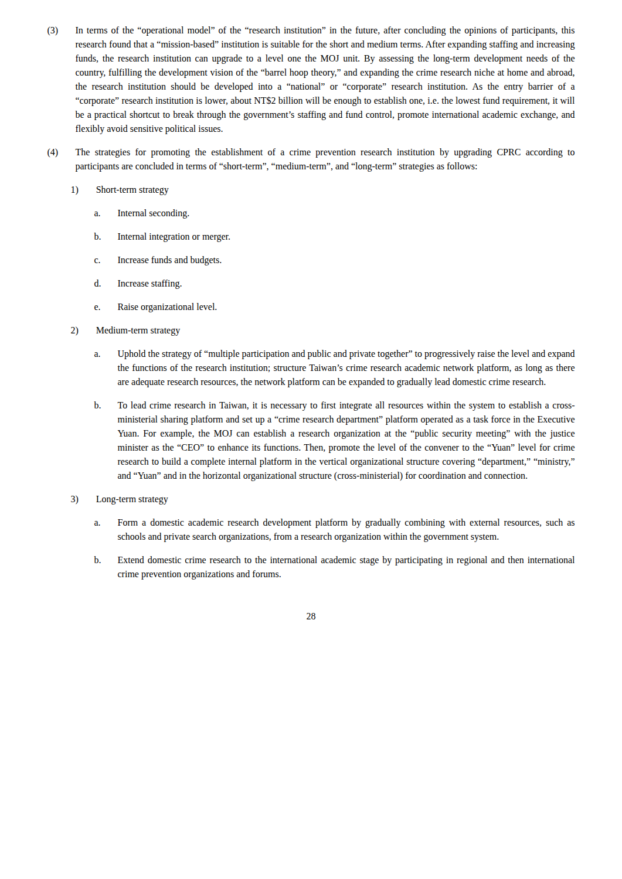(3)
In terms of the “operational model” of the “research institution” in the future, after concluding the opinions of participants, this research found that a “mission-based” institution is suitable for the short and medium terms. After expanding staffing and increasing funds, the research institution can upgrade to a level one the MOJ unit. By assessing the long-term development needs of the country, fulfilling the development vision of the “barrel hoop theory,” and expanding the crime research niche at home and abroad, the research institution should be developed into a “national” or “corporate” research institution. As the entry barrier of a “corporate” research institution is lower, about NT$2 billion will be enough to establish one, i.e. the lowest fund requirement, it will be a practical shortcut to break through the government’s staffing and fund control, promote international academic exchange, and flexibly avoid sensitive political issues.
(4)
The strategies for promoting the establishment of a crime prevention research institution by upgrading CPRC according to participants are concluded in terms of “short-term”, “medium-term”, and “long-term” strategies as follows:
1)
Short-term strategy
a.
Internal seconding.
b.
Internal integration or merger.
c.
Increase funds and budgets.
d.
Increase staffing.
e.
Raise organizational level.
2)
Medium-term strategy
a.
Uphold the strategy of “multiple participation and public and private together” to progressively raise the level and expand the functions of the research institution; structure Taiwan’s crime research academic network platform, as long as there are adequate research resources, the network platform can be expanded to gradually lead domestic crime research.
b.
To lead crime research in Taiwan, it is necessary to first integrate all resources within the system to establish a cross-ministerial sharing platform and set up a “crime research department” platform operated as a task force in the Executive Yuan. For example, the MOJ can establish a research organization at the “public security meeting” with the justice minister as the “CEO” to enhance its functions. Then, promote the level of the convener to the “Yuan” level for crime research to build a complete internal platform in the vertical organizational structure covering “department,” “ministry,” and “Yuan” and in the horizontal organizational structure (cross-ministerial) for coordination and connection.
3)
Long-term strategy
a.
Form a domestic academic research development platform by gradually combining with external resources, such as schools and private search organizations, from a research organization within the government system.
b.
Extend domestic crime research to the international academic stage by participating in regional and then international crime prevention organizations and forums.
28